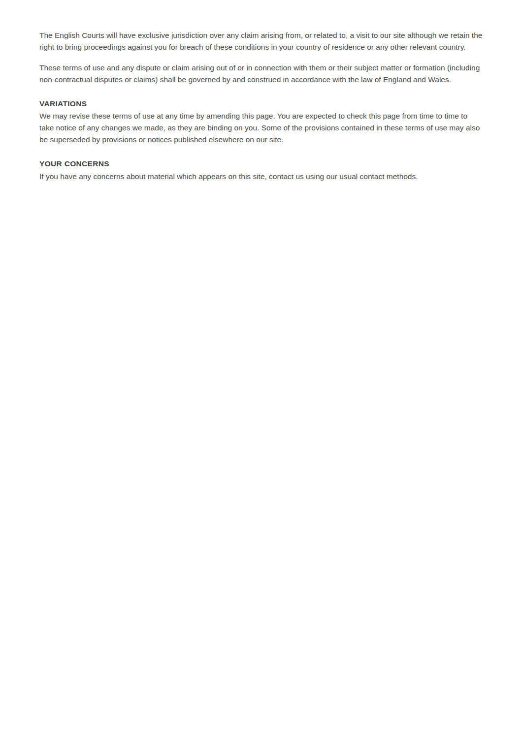The English Courts will have exclusive jurisdiction over any claim arising from, or related to, a visit to our site although we retain the right to bring proceedings against you for breach of these conditions in your country of residence or any other relevant country.
These terms of use and any dispute or claim arising out of or in connection with them or their subject matter or formation (including non-contractual disputes or claims) shall be governed by and construed in accordance with the law of England and Wales.
Variations
We may revise these terms of use at any time by amending this page. You are expected to check this page from time to time to take notice of any changes we made, as they are binding on you. Some of the provisions contained in these terms of use may also be superseded by provisions or notices published elsewhere on our site.
Your Concerns
If you have any concerns about material which appears on this site, contact us using our usual contact methods.